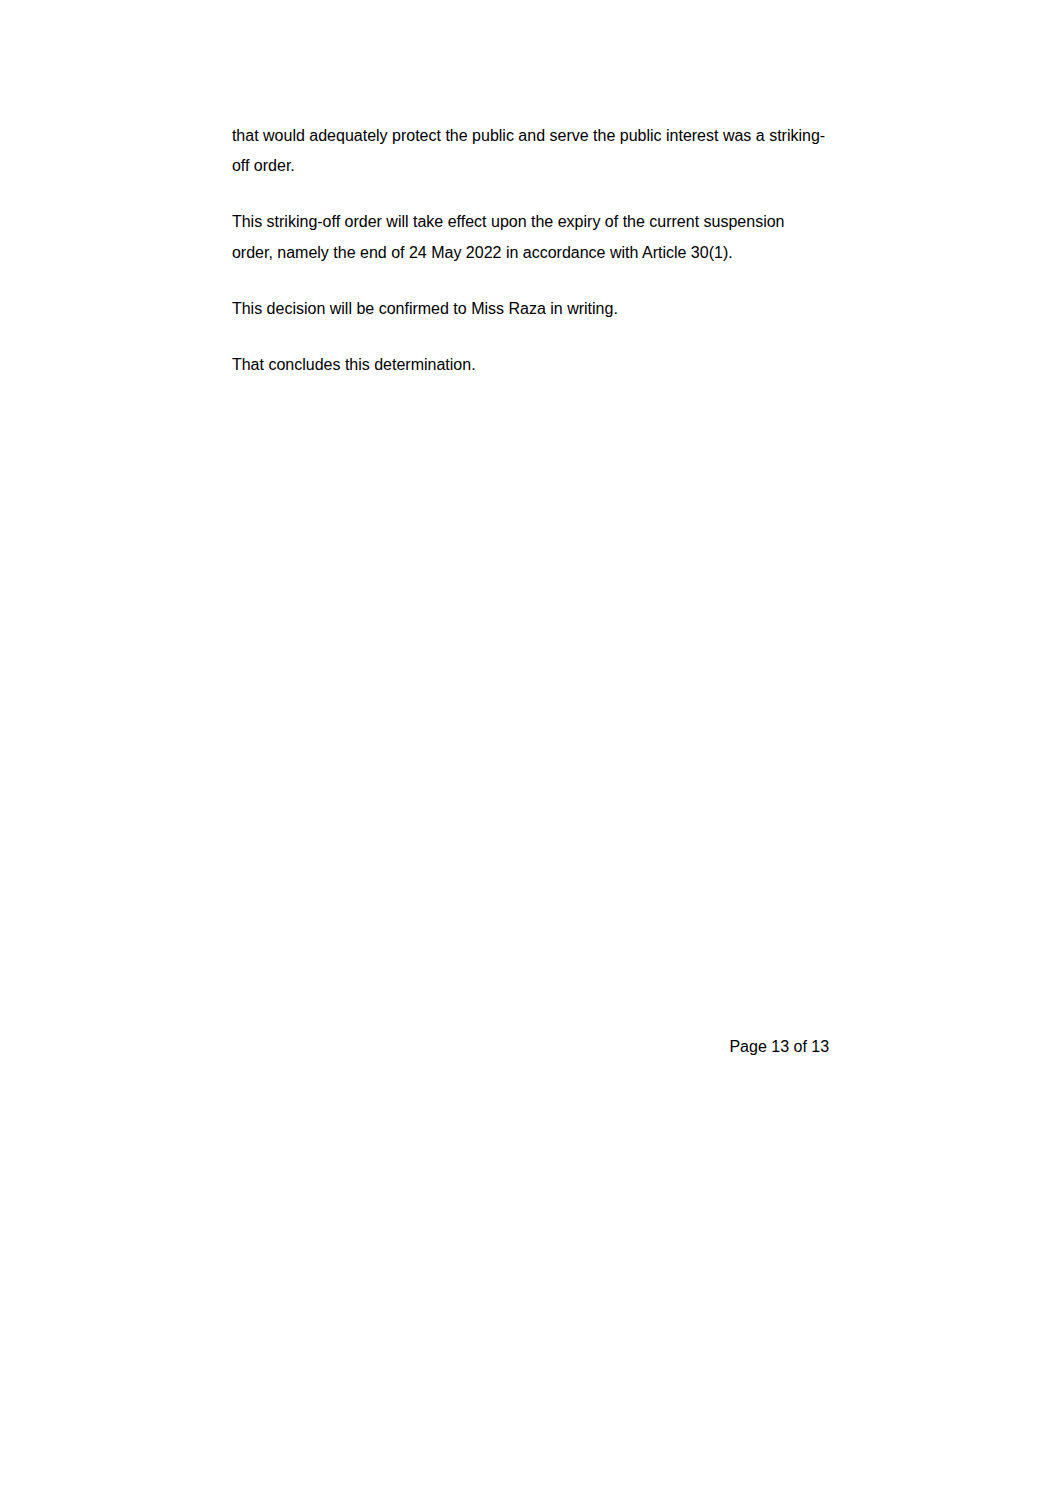that would adequately protect the public and serve the public interest was a striking-off order.
This striking-off order will take effect upon the expiry of the current suspension order, namely the end of 24 May 2022 in accordance with Article 30(1).
This decision will be confirmed to Miss Raza in writing.
That concludes this determination.
Page 13 of 13